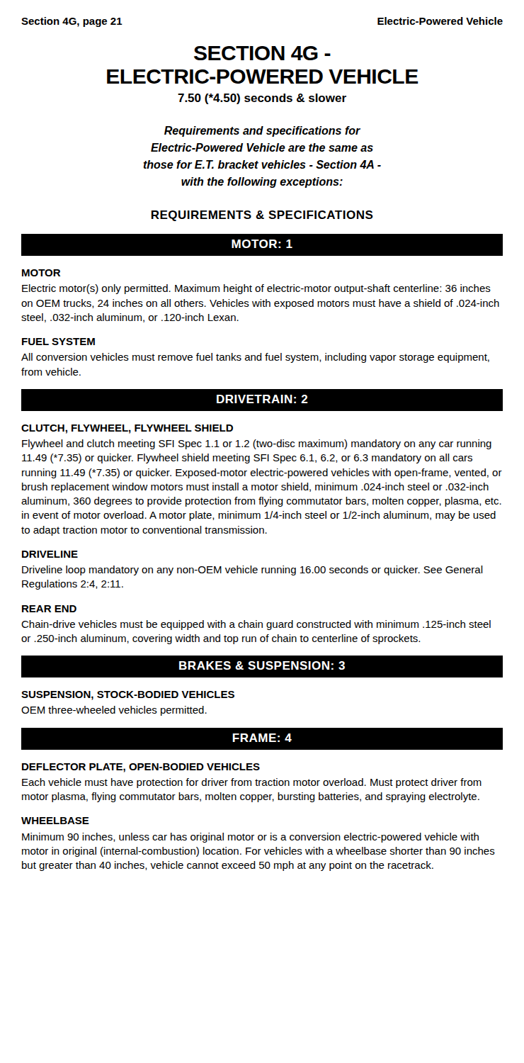Section 4G, page 21 Electric-Powered Vehicle
SECTION 4G -
ELECTRIC-POWERED VEHICLE
7.50 (*4.50) seconds & slower
Requirements and specifications for
Electric-Powered Vehicle are the same as
those for E.T. bracket vehicles - Section 4A -
with the following exceptions:
REQUIREMENTS & SPECIFICATIONS
MOTOR: 1
Motor
Electric motor(s) only permitted. Maximum height of electric-motor output-shaft centerline: 36 inches on OEM trucks, 24 inches on all others. Vehicles with exposed motors must have a shield of .024-inch steel, .032-inch aluminum, or .120-inch Lexan.
Fuel System
All conversion vehicles must remove fuel tanks and fuel system, including vapor storage equipment, from vehicle.
DRIVETRAIN: 2
Clutch, Flywheel, Flywheel Shield
Flywheel and clutch meeting SFI Spec 1.1 or 1.2 (two-disc maximum) mandatory on any car running 11.49 (*7.35) or quicker. Flywheel shield meeting SFI Spec 6.1, 6.2, or 6.3 mandatory on all cars running 11.49 (*7.35) or quicker. Exposed-motor electric-powered vehicles with open-frame, vented, or brush replacement window motors must install a motor shield, minimum .024-inch steel or .032-inch aluminum, 360 degrees to provide protection from flying commutator bars, molten copper, plasma, etc. in event of motor overload. A motor plate, minimum 1/4-inch steel or 1/2-inch aluminum, may be used to adapt traction motor to conventional transmission.
Driveline
Driveline loop mandatory on any non-OEM vehicle running 16.00 seconds or quicker. See General Regulations 2:4, 2:11.
Rear End
Chain-drive vehicles must be equipped with a chain guard constructed with minimum .125-inch steel or .250-inch aluminum, covering width and top run of chain to centerline of sprockets.
BRAKES & SUSPENSION: 3
Suspension, Stock-Bodied Vehicles
OEM three-wheeled vehicles permitted.
FRAME: 4
Deflector Plate, Open-Bodied Vehicles
Each vehicle must have protection for driver from traction motor overload. Must protect driver from motor plasma, flying commutator bars, molten copper, bursting batteries, and spraying electrolyte.
Wheelbase
Minimum 90 inches, unless car has original motor or is a conversion electric-powered vehicle with motor in original (internal-combustion) location. For vehicles with a wheelbase shorter than 90 inches but greater than 40 inches, vehicle cannot exceed 50 mph at any point on the racetrack.